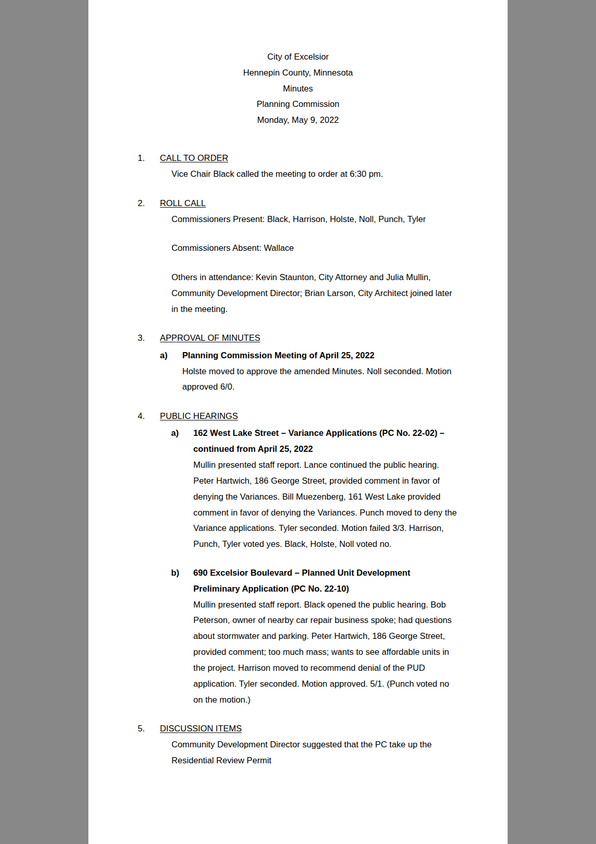City of Excelsior
Hennepin County, Minnesota
Minutes
Planning Commission
Monday, May 9, 2022
1. CALL TO ORDER
Vice Chair Black called the meeting to order at 6:30 pm.
2. ROLL CALL
Commissioners Present: Black, Harrison, Holste, Noll, Punch, Tyler
Commissioners Absent: Wallace
Others in attendance: Kevin Staunton, City Attorney and Julia Mullin, Community Development Director; Brian Larson, City Architect joined later in the meeting.
3. APPROVAL OF MINUTES
a)
Planning Commission Meeting of April 25, 2022
Holste moved to approve the amended Minutes. Noll seconded. Motion approved 6/0.
4. PUBLIC HEARINGS
a)
162 West Lake Street – Variance Applications (PC No. 22-02) – continued from April 25, 2022
Mullin presented staff report. Lance continued the public hearing. Peter Hartwich, 186 George Street, provided comment in favor of denying the Variances. Bill Muezenberg, 161 West Lake provided comment in favor of denying the Variances. Punch moved to deny the Variance applications. Tyler seconded. Motion failed 3/3. Harrison, Punch, Tyler voted yes. Black, Holste, Noll voted no.
b)
690 Excelsior Boulevard – Planned Unit Development Preliminary Application (PC No. 22-10)
Mullin presented staff report. Black opened the public hearing. Bob Peterson, owner of nearby car repair business spoke; had questions about stormwater and parking. Peter Hartwich, 186 George Street, provided comment; too much mass; wants to see affordable units in the project. Harrison moved to recommend denial of the PUD application. Tyler seconded. Motion approved. 5/1. (Punch voted no on the motion.)
5. DISCUSSION ITEMS
Community Development Director suggested that the PC take up the Residential Review Permit